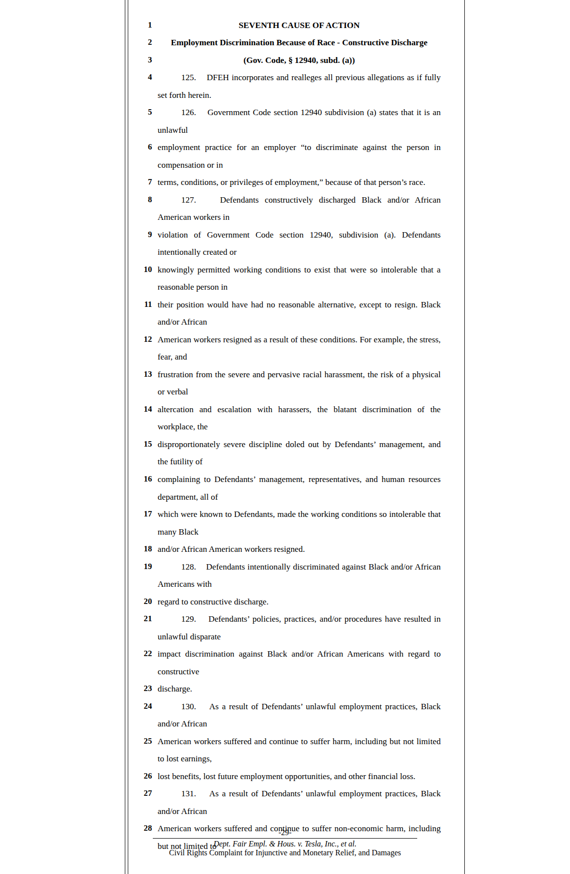| 1 | SEVENTH CAUSE OF ACTION |
| 2 | Employment Discrimination Because of Race - Constructive Discharge |
| 3 | (Gov. Code, § 12940, subd. (a)) |
| 4 | 125. DFEH incorporates and realleges all previous allegations as if fully set forth herein. |
| 5 | 126. Government Code section 12940 subdivision (a) states that it is an unlawful |
| 6 | employment practice for an employer “to discriminate against the person in compensation or in |
| 7 | terms, conditions, or privileges of employment,” because of that person’s race. |
| 8 | 127. Defendants constructively discharged Black and/or African American workers in |
| 9 | violation of Government Code section 12940, subdivision (a). Defendants intentionally created or |
| 10 | knowingly permitted working conditions to exist that were so intolerable that a reasonable person in |
| 11 | their position would have had no reasonable alternative, except to resign. Black and/or African |
| 12 | American workers resigned as a result of these conditions. For example, the stress, fear, and |
| 13 | frustration from the severe and pervasive racial harassment, the risk of a physical or verbal |
| 14 | altercation and escalation with harassers, the blatant discrimination of the workplace, the |
| 15 | disproportionately severe discipline doled out by Defendants’ management, and the futility of |
| 16 | complaining to Defendants’ management, representatives, and human resources department, all of |
| 17 | which were known to Defendants, made the working conditions so intolerable that many Black |
| 18 | and/or African American workers resigned. |
| 19 | 128. Defendants intentionally discriminated against Black and/or African Americans with |
| 20 | regard to constructive discharge. |
| 21 | 129. Defendants’ policies, practices, and/or procedures have resulted in unlawful disparate |
| 22 | impact discrimination against Black and/or African Americans with regard to constructive |
| 23 | discharge. |
| 24 | 130. As a result of Defendants’ unlawful employment practices, Black and/or African |
| 25 | American workers suffered and continue to suffer harm, including but not limited to lost earnings, |
| 26 | lost benefits, lost future employment opportunities, and other financial loss. |
| 27 | 131. As a result of Defendants’ unlawful employment practices, Black and/or African |
| 28 | American workers suffered and continue to suffer non-economic harm, including but not limited to |
-29-
Dept. Fair Empl. & Hous. v. Tesla, Inc., et al. Civil Rights Complaint for Injunctive and Monetary Relief, and Damages